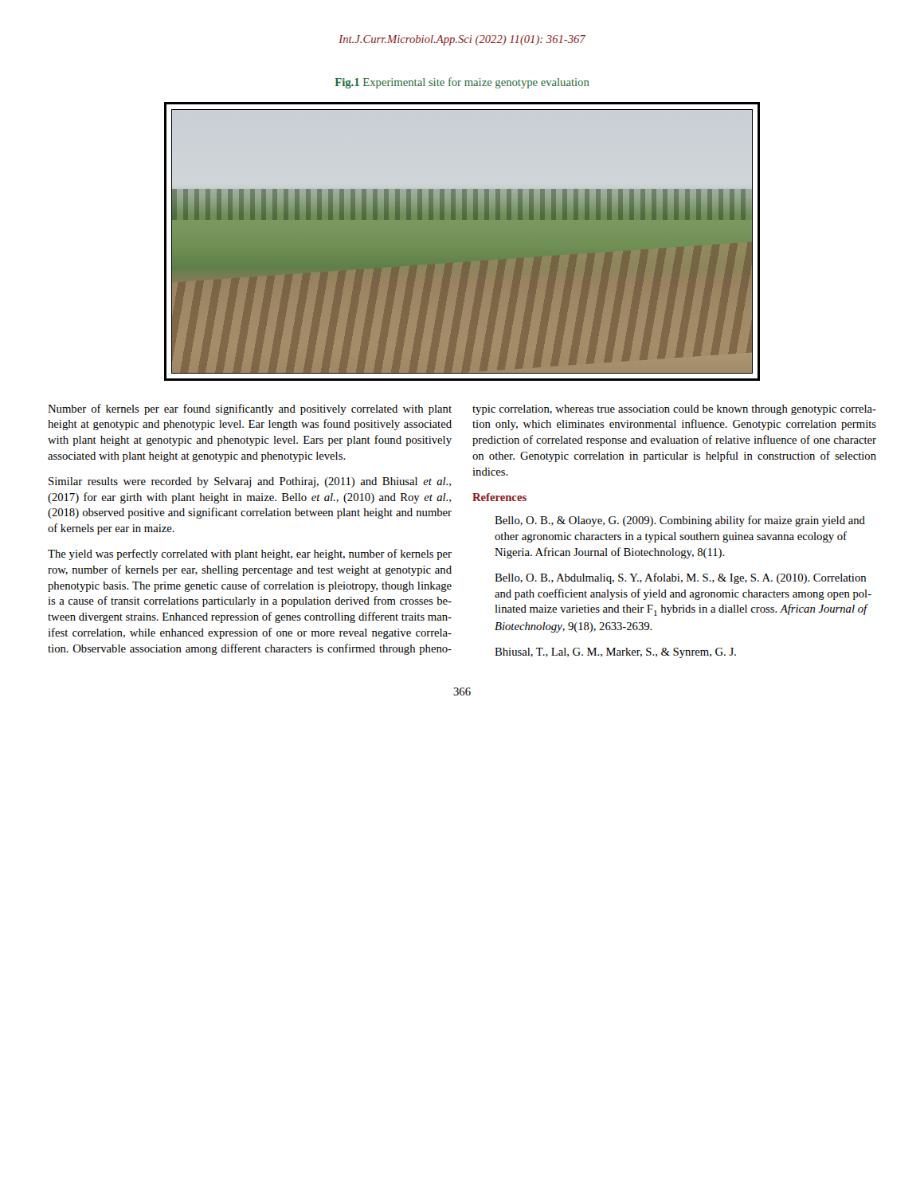Int.J.Curr.Microbiol.App.Sci (2022) 11(01): 361-367
Fig.1 Experimental site for maize genotype evaluation
Number of kernels per ear found significantly and positively correlated with plant height at genotypic and phenotypic level. Ear length was found positively associated with plant height at genotypic and phenotypic level. Ears per plant found positively associated with plant height at genotypic and phenotypic levels.
Similar results were recorded by Selvaraj and Pothiraj, (2011) and Bhiusal et al., (2017) for ear girth with plant height in maize. Bello et al., (2010) and Roy et al., (2018) observed positive and significant correlation between plant height and number of kernels per ear in maize.
The yield was perfectly correlated with plant height, ear height, number of kernels per row, number of kernels per ear, shelling percentage and test weight at genotypic and phenotypic basis. The prime genetic cause of correlation is pleiotropy, though linkage is a cause of transit correlations particularly in a population derived from crosses between divergent strains. Enhanced repression of genes controlling different traits manifest correlation, while enhanced expression of one or more reveal negative correlation. Observable association among different characters is confirmed through phenotypic correlation, whereas true association could be known through genotypic correlation only, which eliminates environmental influence. Genotypic correlation permits prediction of correlated response and evaluation of relative influence of one character on other. Genotypic correlation in particular is helpful in construction of selection indices.
References
Bello, O. B., & Olaoye, G. (2009). Combining ability for maize grain yield and other agronomic characters in a typical southern guinea savanna ecology of Nigeria. African Journal of Biotechnology, 8(11).
Bello, O. B., Abdulmaliq, S. Y., Afolabi, M. S., & Ige, S. A. (2010). Correlation and path coefficient analysis of yield and agronomic characters among open pollinated maize varieties and their F1 hybrids in a diallel cross. African Journal of Biotechnology, 9(18), 2633-2639.
Bhiusal, T., Lal, G. M., Marker, S., & Synrem, G. J.
366